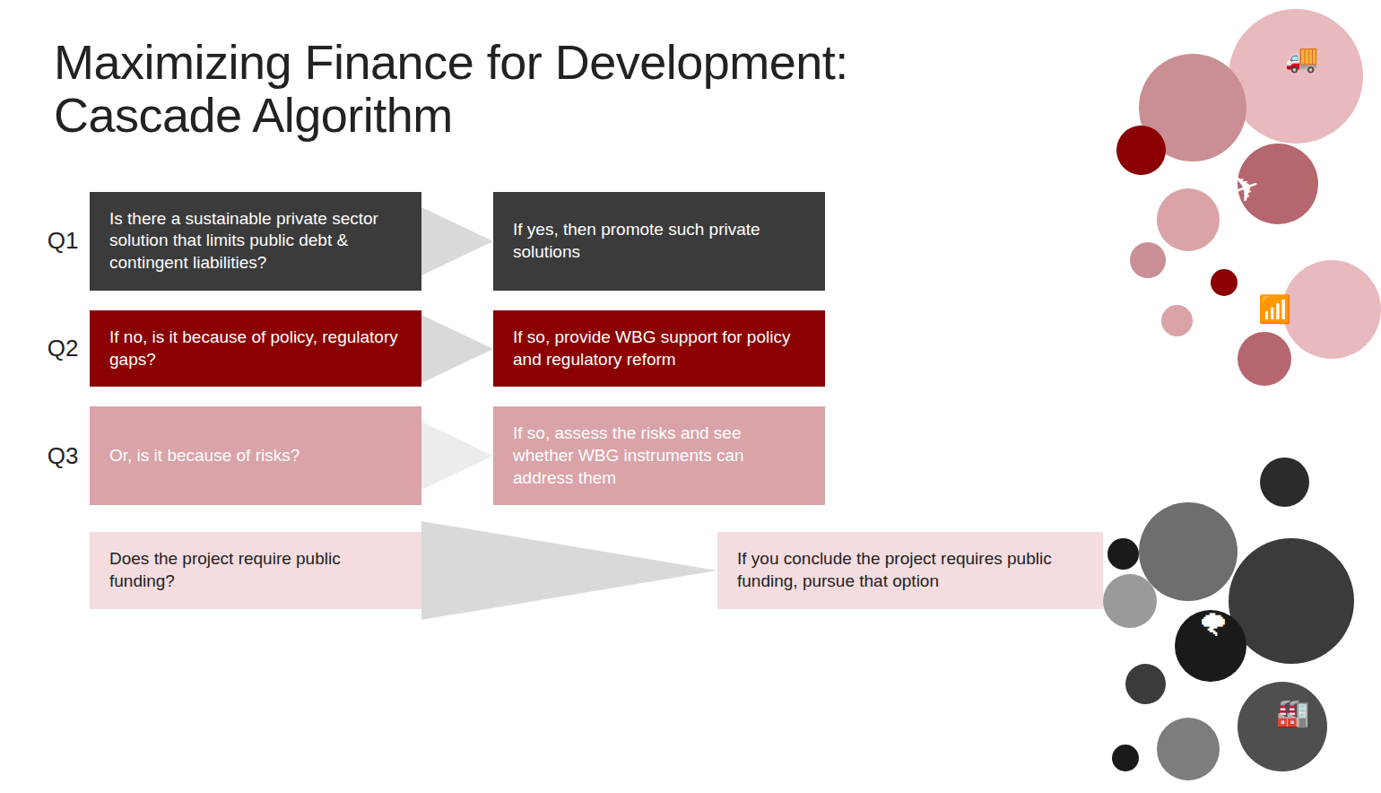🚚 ✈ 📶 🌪 🏭
Maximizing Finance for Development:
Cascade Algorithm
Q1
Is there a sustainable private sector solution that limits public debt & contingent liabilities?
If yes, then promote such private solutions
Q2
If no, is it because of policy, regulatory gaps?
If so, provide WBG support for policy and regulatory reform
Q3
Or, is it because of risks?
If so, assess the risks and see whether WBG instruments can address them
Does the project require public funding?
If you conclude the project requires public funding, pursue that option